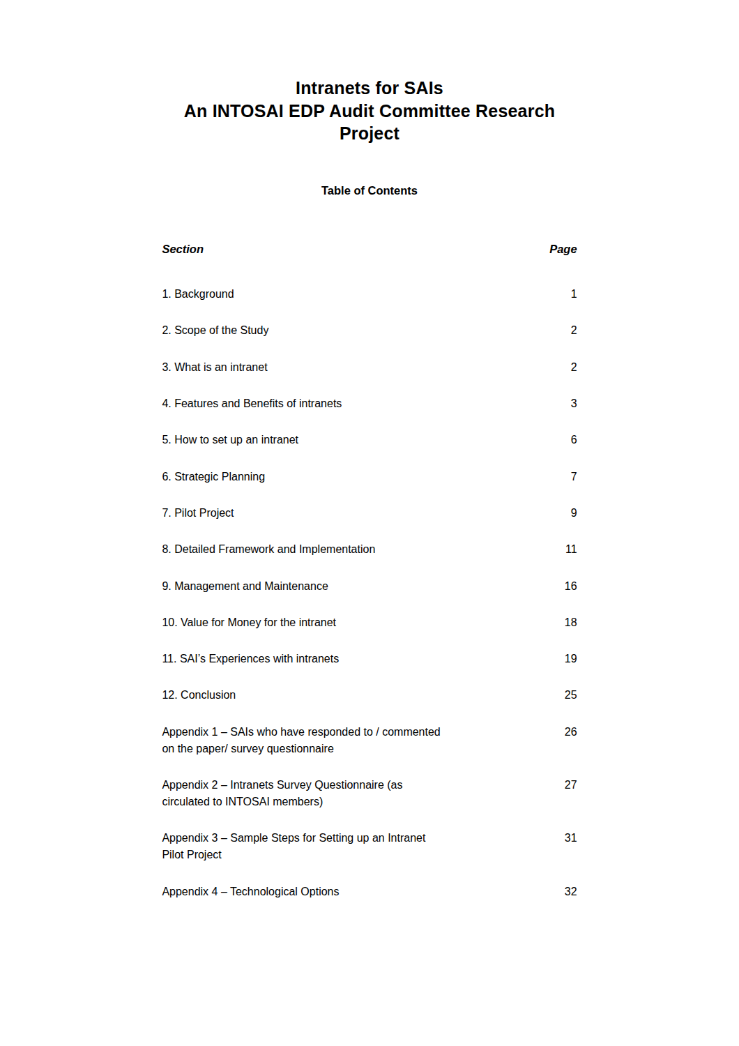Intranets for SAIs
An INTOSAI EDP Audit Committee Research
Project
Table of Contents
| Section | Page |
| 1. Background | 1 |
| 2. Scope of the Study | 2 |
| 3. What is an intranet | 2 |
| 4. Features and Benefits of intranets | 3 |
| 5. How to set up an intranet | 6 |
| 6. Strategic Planning | 7 |
| 7. Pilot Project | 9 |
| 8. Detailed Framework and Implementation | 11 |
| 9. Management and Maintenance | 16 |
| 10. Value for Money for the intranet | 18 |
| 11. SAI’s Experiences with intranets | 19 |
| 12. Conclusion | 25 |
| Appendix 1 – SAIs who have responded to / commented on the paper/ survey questionnaire | 26 |
| Appendix 2 – Intranets Survey Questionnaire (as circulated to INTOSAI members) | 27 |
| Appendix 3 – Sample Steps for Setting up an Intranet Pilot Project | 31 |
| Appendix 4 – Technological Options | 32 |